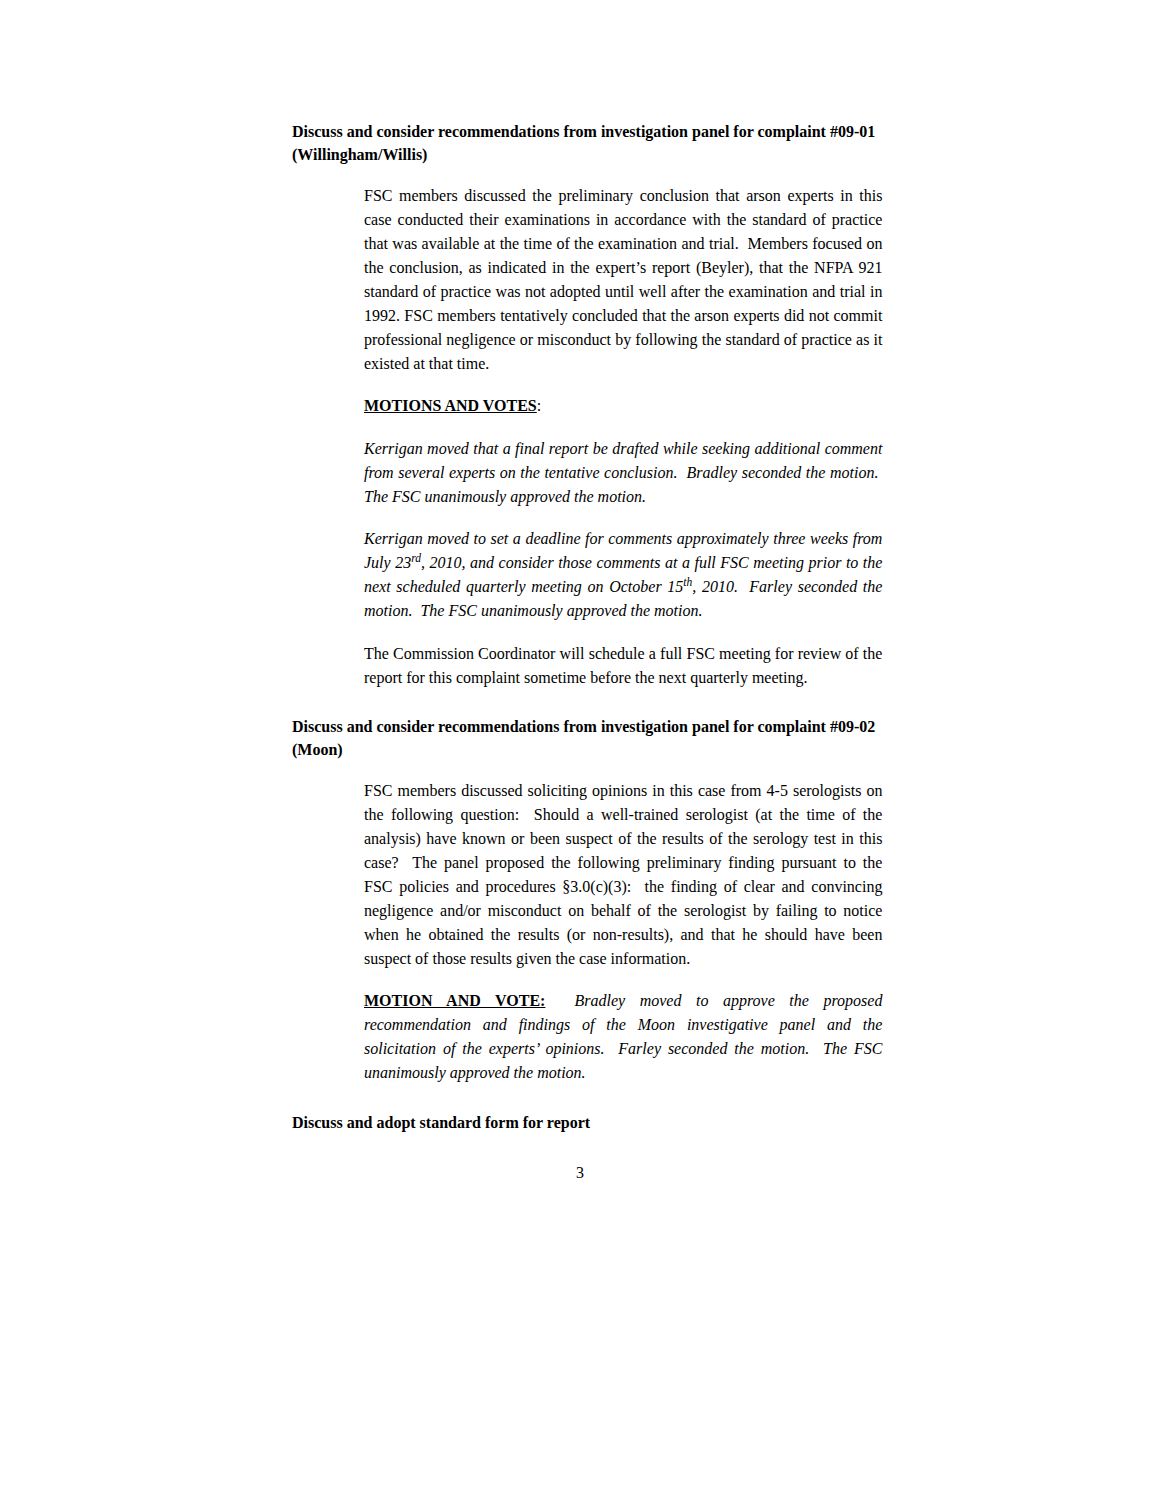Discuss and consider recommendations from investigation panel for complaint #09-01 (Willingham/Willis)
FSC members discussed the preliminary conclusion that arson experts in this case conducted their examinations in accordance with the standard of practice that was available at the time of the examination and trial. Members focused on the conclusion, as indicated in the expert’s report (Beyler), that the NFPA 921 standard of practice was not adopted until well after the examination and trial in 1992. FSC members tentatively concluded that the arson experts did not commit professional negligence or misconduct by following the standard of practice as it existed at that time.
MOTIONS AND VOTES:
Kerrigan moved that a final report be drafted while seeking additional comment from several experts on the tentative conclusion. Bradley seconded the motion. The FSC unanimously approved the motion.
Kerrigan moved to set a deadline for comments approximately three weeks from July 23rd, 2010, and consider those comments at a full FSC meeting prior to the next scheduled quarterly meeting on October 15th, 2010. Farley seconded the motion. The FSC unanimously approved the motion.
The Commission Coordinator will schedule a full FSC meeting for review of the report for this complaint sometime before the next quarterly meeting.
Discuss and consider recommendations from investigation panel for complaint #09-02 (Moon)
FSC members discussed soliciting opinions in this case from 4-5 serologists on the following question: Should a well-trained serologist (at the time of the analysis) have known or been suspect of the results of the serology test in this case? The panel proposed the following preliminary finding pursuant to the FSC policies and procedures §3.0(c)(3): the finding of clear and convincing negligence and/or misconduct on behalf of the serologist by failing to notice when he obtained the results (or non-results), and that he should have been suspect of those results given the case information.
MOTION AND VOTE: Bradley moved to approve the proposed recommendation and findings of the Moon investigative panel and the solicitation of the experts’ opinions. Farley seconded the motion. The FSC unanimously approved the motion.
Discuss and adopt standard form for report
3